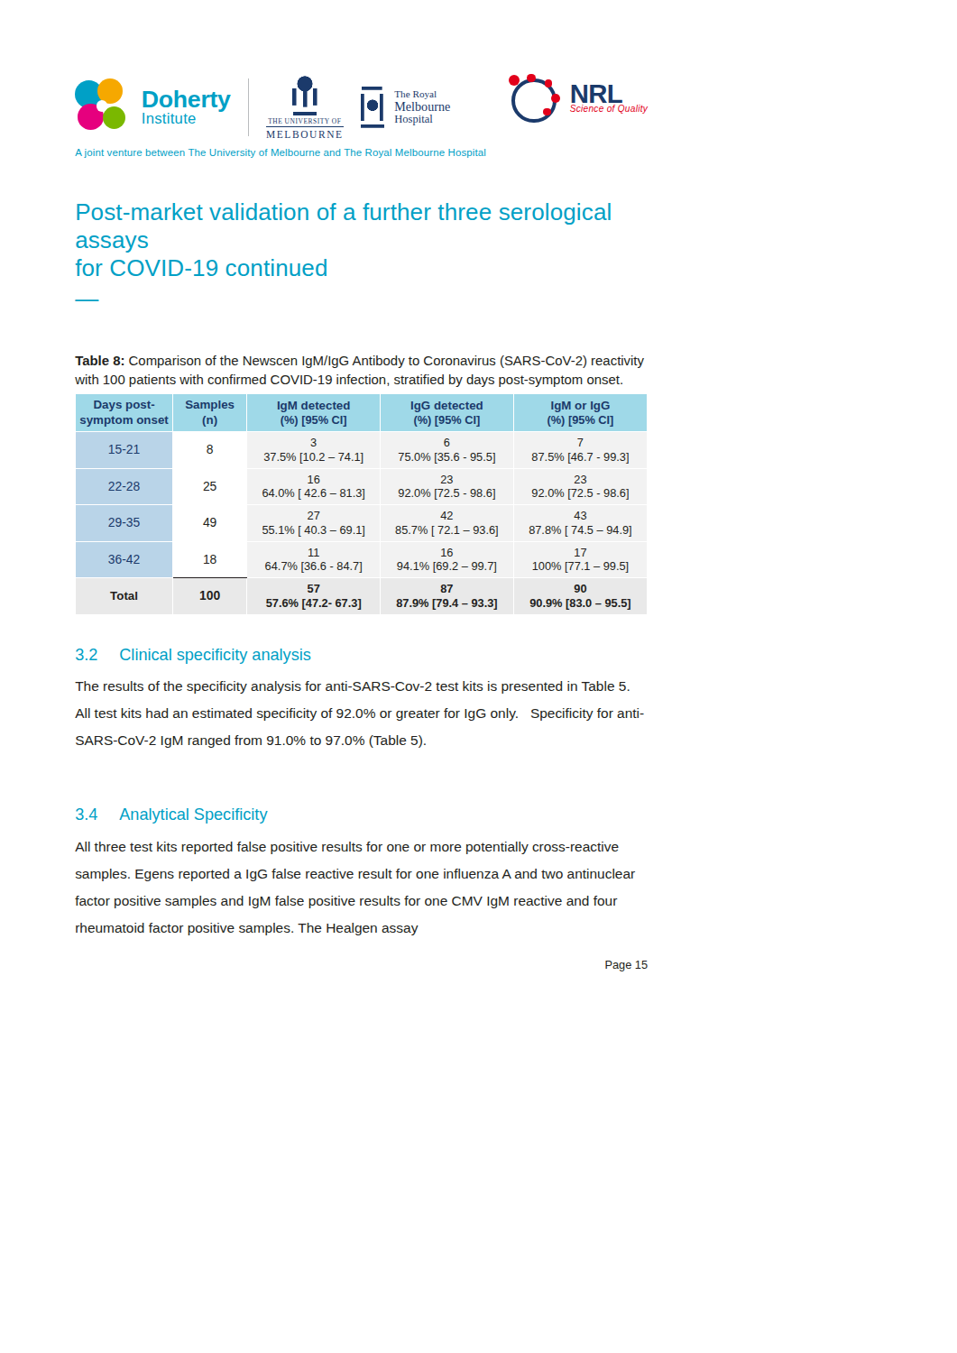Doherty
Institute
The University of
Melbourne
The Royal
Melbourne
Hospital
NRL
Science of Quality
A joint venture between The University of Melbourne and The Royal Melbourne Hospital
Post-market validation of a further three serological assays
for COVID-19 continued
—
Table 8: Comparison of the Newscen IgM/IgG Antibody to Coronavirus (SARS-CoV-2) reactivity with 100 patients with confirmed COVID-19 infection, stratified by days post-symptom onset.
| Days post- symptom onset | Samples (n) | IgM detected (%) [95% CI] | IgG detected (%) [95% CI] | IgM or IgG (%) [95% CI] |
| --- | --- | --- | --- | --- |
| 15-21 | 8 | 3 37.5% [10.2 – 74.1] | 6 75.0% [35.6 - 95.5] | 7 87.5% [46.7 - 99.3] |
| 22-28 | 25 | 16 64.0% [ 42.6 – 81.3] | 23 92.0% [72.5 - 98.6] | 23 92.0% [72.5 - 98.6] |
| 29-35 | 49 | 27 55.1% [ 40.3 – 69.1] | 42 85.7% [ 72.1 – 93.6] | 43 87.8% [ 74.5 – 94.9] |
| 36-42 | 18 | 11 64.7% [36.6 - 84.7] | 16 94.1% [69.2 – 99.7] | 17 100% [77.1 – 99.5] |
| Total | 100 | 57 57.6% [47.2- 67.3] | 87 87.9% [79.4 – 93.3] | 90 90.9% [83.0 – 95.5] |
3.2 Clinical specificity analysis
The results of the specificity analysis for anti-SARS-Cov-2 test kits is presented in Table 5. All test kits had an estimated specificity of 92.0% or greater for IgG only. Specificity for anti-SARS-CoV-2 IgM ranged from 91.0% to 97.0% (Table 5).
3.4 Analytical Specificity
All three test kits reported false positive results for one or more potentially cross-reactive samples. Egens reported a IgG false reactive result for one influenza A and two antinuclear factor positive samples and IgM false positive results for one CMV IgM reactive and four rheumatoid factor positive samples. The Healgen assay
Page 15